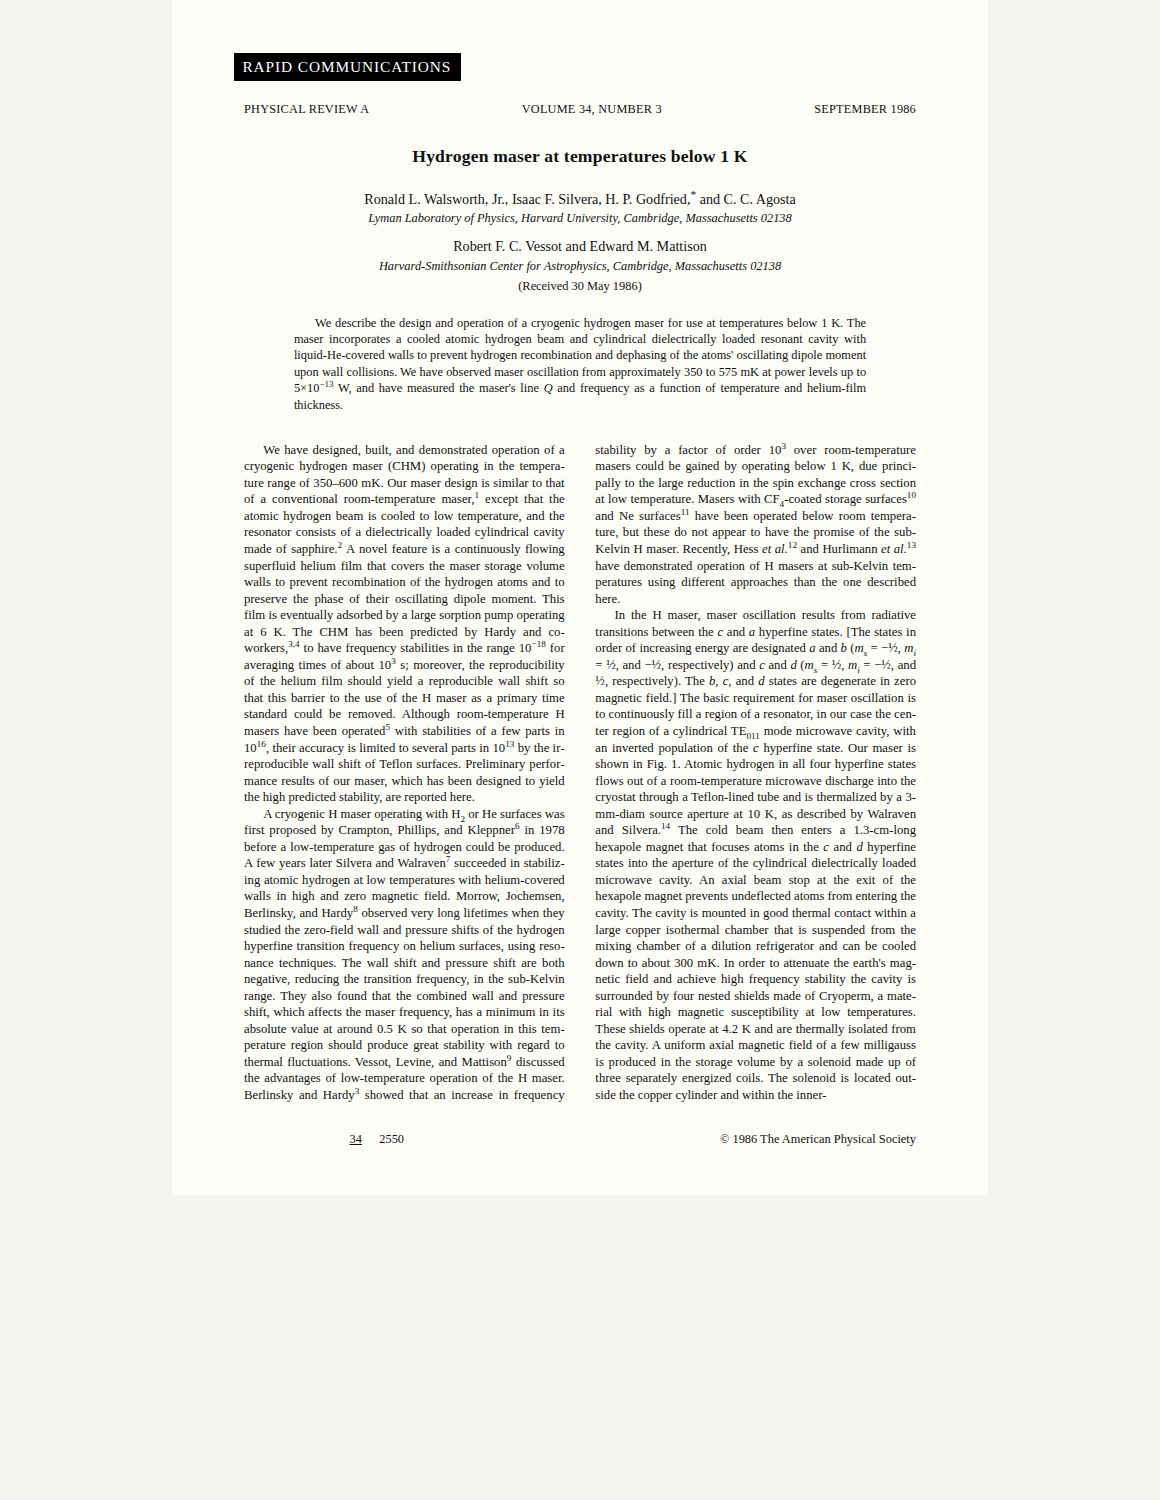RAPID COMMUNICATIONS
PHYSICAL REVIEW A
VOLUME 34, NUMBER 3
SEPTEMBER 1986
Hydrogen maser at temperatures below 1 K
Ronald L. Walsworth, Jr., Isaac F. Silvera, H. P. Godfried,* and C. C. Agosta
Lyman Laboratory of Physics, Harvard University, Cambridge, Massachusetts 02138
Robert F. C. Vessot and Edward M. Mattison
Harvard-Smithsonian Center for Astrophysics, Cambridge, Massachusetts 02138
(Received 30 May 1986)
We describe the design and operation of a cryogenic hydrogen maser for use at temperatures below 1 K. The maser incorporates a cooled atomic hydrogen beam and cylindrical dielectrically loaded resonant cavity with liquid-He-covered walls to prevent hydrogen recombination and dephasing of the atoms' oscillating dipole moment upon wall collisions. We have observed maser oscillation from approximately 350 to 575 mK at power levels up to 5×10−13 W, and have measured the maser's line Q and frequency as a function of temperature and helium-film thickness.
We have designed, built, and demonstrated operation of a cryogenic hydrogen maser (CHM) operating in the temperature range of 350–600 mK. Our maser design is similar to that of a conventional room-temperature maser,1 except that the atomic hydrogen beam is cooled to low temperature, and the resonator consists of a dielectrically loaded cylindrical cavity made of sapphire.2 A novel feature is a continuously flowing superfluid helium film that covers the maser storage volume walls to prevent recombination of the hydrogen atoms and to preserve the phase of their oscillating dipole moment. This film is eventually adsorbed by a large sorption pump operating at 6 K. The CHM has been predicted by Hardy and co-workers,3,4 to have frequency stabilities in the range 10−18 for averaging times of about 103 s; moreover, the reproducibility of the helium film should yield a reproducible wall shift so that this barrier to the use of the H maser as a primary time standard could be removed. Although room-temperature H masers have been operated5 with stabilities of a few parts in 1016, their accuracy is limited to several parts in 1013 by the irreproducible wall shift of Teflon surfaces. Preliminary performance results of our maser, which has been designed to yield the high predicted stability, are reported here.
A cryogenic H maser operating with H2 or He surfaces was first proposed by Crampton, Phillips, and Kleppner6 in 1978 before a low-temperature gas of hydrogen could be produced. A few years later Silvera and Walraven7 succeeded in stabilizing atomic hydrogen at low temperatures with helium-covered walls in high and zero magnetic field. Morrow, Jochemsen, Berlinsky, and Hardy8 observed very long lifetimes when they studied the zero-field wall and pressure shifts of the hydrogen hyperfine transition frequency on helium surfaces, using resonance techniques. The wall shift and pressure shift are both negative, reducing the transition frequency, in the sub-Kelvin range. They also found that the combined wall and pressure shift, which affects the maser frequency, has a minimum in its absolute value at around 0.5 K so that operation in this temperature region should produce great stability with regard to thermal fluctuations. Vessot, Levine, and Mattison9 discussed the advantages of low-temperature operation of the H maser. Berlinsky and Hardy3 showed that an increase in frequency stability by a factor of order 103 over room-temperature masers could be gained by operating below 1 K, due principally to the large reduction in the spin exchange cross section at low temperature. Masers with CF4-coated storage surfaces10 and Ne surfaces11 have been operated below room temperature, but these do not appear to have the promise of the sub-Kelvin H maser. Recently, Hess et al.12 and Hurlimann et al.13 have demonstrated operation of H masers at sub-Kelvin temperatures using different approaches than the one described here.
In the H maser, maser oscillation results from radiative transitions between the c and a hyperfine states. [The states in order of increasing energy are designated a and b (ms = −½, mi = ½, and −½, respectively) and c and d (ms = ½, mi = −½, and ½, respectively). The b, c, and d states are degenerate in zero magnetic field.] The basic requirement for maser oscillation is to continuously fill a region of a resonator, in our case the center region of a cylindrical TE011 mode microwave cavity, with an inverted population of the c hyperfine state. Our maser is shown in Fig. 1. Atomic hydrogen in all four hyperfine states flows out of a room-temperature microwave discharge into the cryostat through a Teflon-lined tube and is thermalized by a 3-mm-diam source aperture at 10 K, as described by Walraven and Silvera.14 The cold beam then enters a 1.3-cm-long hexapole magnet that focuses atoms in the c and d hyperfine states into the aperture of the cylindrical dielectrically loaded microwave cavity. An axial beam stop at the exit of the hexapole magnet prevents undeflected atoms from entering the cavity. The cavity is mounted in good thermal contact within a large copper isothermal chamber that is suspended from the mixing chamber of a dilution refrigerator and can be cooled down to about 300 mK. In order to attenuate the earth's magnetic field and achieve high frequency stability the cavity is surrounded by four nested shields made of Cryoperm, a material with high magnetic susceptibility at low temperatures. These shields operate at 4.2 K and are thermally isolated from the cavity. A uniform axial magnetic field of a few milligauss is produced in the storage volume by a solenoid made up of three separately energized coils. The solenoid is located outside the copper cylinder and within the inner-
34
2550
© 1986 The American Physical Society